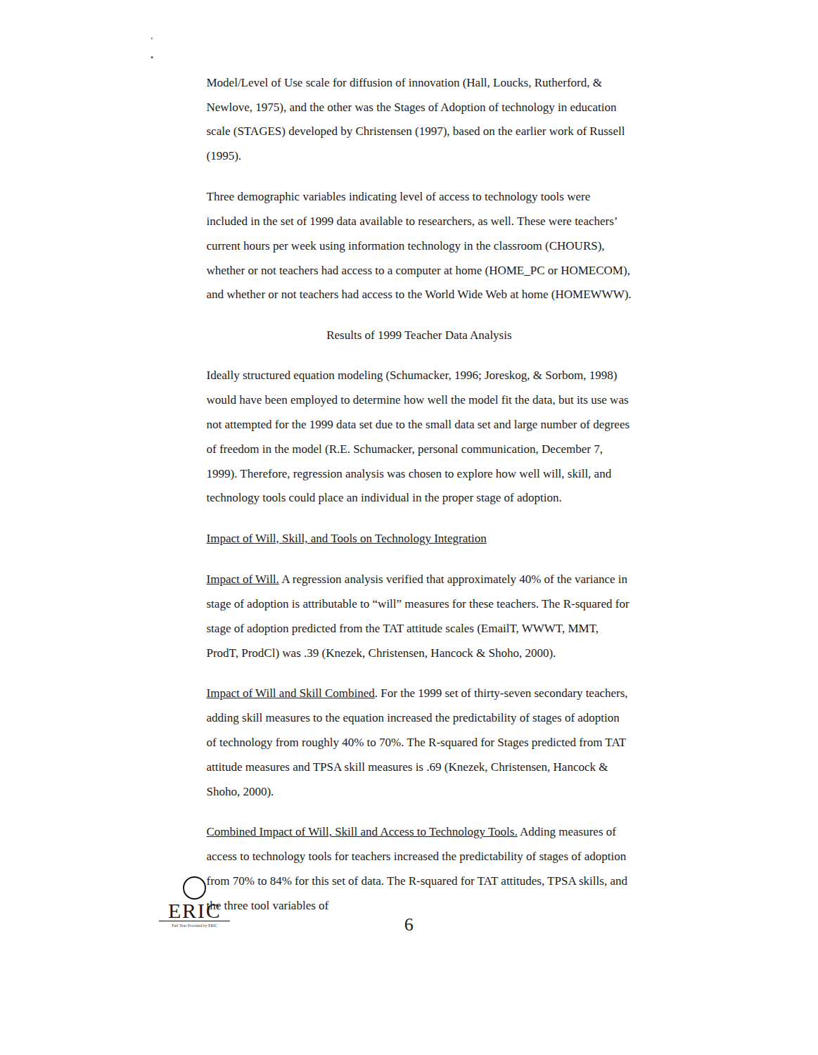‘
•
Model/Level of Use scale for diffusion of innovation (Hall, Loucks, Rutherford, & Newlove, 1975), and the other was the Stages of Adoption of technology in education scale (STAGES) developed by Christensen (1997), based on the earlier work of Russell (1995).
Three demographic variables indicating level of access to technology tools were included in the set of 1999 data available to researchers, as well. These were teachers’ current hours per week using information technology in the classroom (CHOURS), whether or not teachers had access to a computer at home (HOME_PC or HOMECOM), and whether or not teachers had access to the World Wide Web at home (HOMEWWW).
Results of 1999 Teacher Data Analysis
Ideally structured equation modeling (Schumacker, 1996; Joreskog, & Sorbom, 1998) would have been employed to determine how well the model fit the data, but its use was not attempted for the 1999 data set due to the small data set and large number of degrees of freedom in the model (R.E. Schumacker, personal communication, December 7, 1999). Therefore, regression analysis was chosen to explore how well will, skill, and technology tools could place an individual in the proper stage of adoption.
Impact of Will, Skill, and Tools on Technology Integration
Impact of Will. A regression analysis verified that approximately 40% of the variance in stage of adoption is attributable to “will” measures for these teachers. The R-squared for stage of adoption predicted from the TAT attitude scales (EmailT, WWWT, MMT, ProdT, ProdCl) was .39 (Knezek, Christensen, Hancock & Shoho, 2000).
Impact of Will and Skill Combined. For the 1999 set of thirty-seven secondary teachers, adding skill measures to the equation increased the predictability of stages of adoption of technology from roughly 40% to 70%. The R-squared for Stages predicted from TAT attitude measures and TPSA skill measures is .69 (Knezek, Christensen, Hancock & Shoho, 2000).
Combined Impact of Will, Skill and Access to Technology Tools. Adding measures of access to technology tools for teachers increased the predictability of stages of adoption from 70% to 84% for this set of data. The R-squared for TAT attitudes, TPSA skills, and the three tool variables of
ERIC
Full Text Provided by ERIC
6